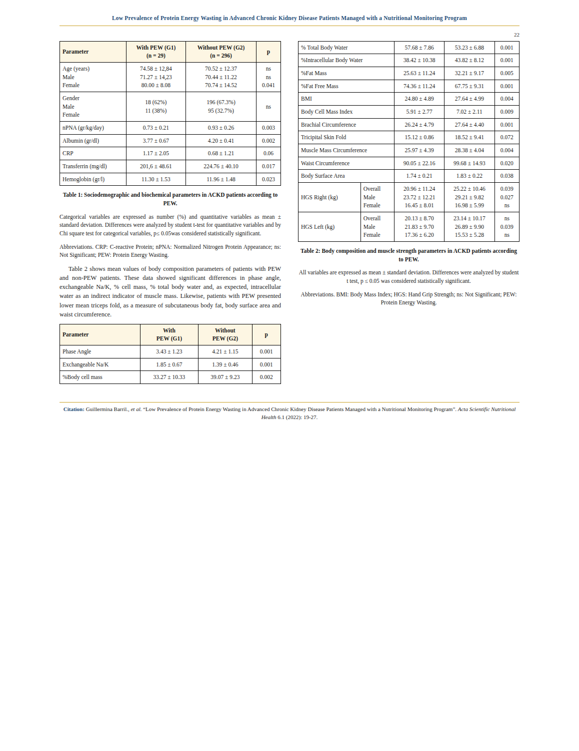Low Prevalence of Protein Energy Wasting in Advanced Chronic Kidney Disease Patients Managed with a Nutritional Monitoring Program
22
| Parameter | With PEW (G1) (n = 29) | Without PEW (G2) (n = 296) | p |
| --- | --- | --- | --- |
| Age (years) Male Female | 74.58 ± 12,84 71.27 ± 14,23 80.00 ± 8.08 | 70.52 ± 12.37 70.44 ± 11.22 70.74 ± 14.52 | ns ns 0.041 |
| Gender Male Female | 18 (62%) 11 (38%) | 196 (67.3%) 95 (32.7%) | ns |
| nPNA (gr/kg/day) | 0.73 ± 0.21 | 0.93 ± 0.26 | 0.003 |
| Albumin (gr/dl) | 3.77 ± 0.67 | 4.20 ± 0.41 | 0.002 |
| CRP | 1.17 ± 2.05 | 0.68 ± 1.21 | 0.06 |
| Transferrin (mg/dl) | 201,6 ± 48.61 | 224.76 ± 40.10 | 0.017 |
| Hemoglobin (gr/l) | 11.30 ± 1.53 | 11.96 ± 1.48 | 0.023 |
Table 1: Sociodemographic and biochemical parameters in ACKD patients according to PEW.
Categorical variables are expressed as number (%) and quantitative variables as mean ± standard deviation. Differences were analyzed by student t-test for quantitative variables and by Chi square test for categorical variables, p≤ 0.05was considered statistically significant.
Abbreviations. CRP: C-reactive Protein; nPNA: Normalized Nitrogen Protein Appearance; ns: Not Significant; PEW: Protein Energy Wasting.
Table 2 shows mean values of body composition parameters of patients with PEW and non-PEW patients. These data showed significant differences in phase angle, exchangeable Na/K, % cell mass, % total body water and, as expected, intracellular water as an indirect indicator of muscle mass. Likewise, patients with PEW presented lower mean triceps fold, as a measure of subcutaneous body fat, body surface area and waist circumference.
| Parameter | With PEW (G1) | Without PEW (G2) | p |
| --- | --- | --- | --- |
| Phase Angle | 3.43 ± 1.23 | 4.21 ± 1.15 | 0.001 |
| Exchangeable Na/K | 1.85 ± 0.67 | 1.39 ± 0.46 | 0.001 |
| %Body cell mass | 33.27 ± 10.33 | 39.07 ± 9.23 | 0.002 |
| % Total Body Water | 57.68 ± 7.86 | 53.23 ± 6.88 | 0.001 |
| %Intracellular Body Water | 38.42 ± 10.38 | 43.82 ± 8.12 | 0.001 |
| %Fat Mass | 25.63 ± 11.24 | 32.21 ± 9.17 | 0.005 |
| %Fat Free Mass | 74.36 ± 11.24 | 67.75 ± 9.31 | 0.001 |
| BMI | 24.80 ± 4.89 | 27.64 ± 4.99 | 0.004 |
| Body Cell Mass Index | 5.91 ± 2.77 | 7.02 ± 2.11 | 0.009 |
| Brachial Circumference | 26.24 ± 4.79 | 27.64 ± 4.40 | 0.001 |
| Tricipital Skin Fold | 15.12 ± 0.86 | 18.52 ± 9.41 | 0.072 |
| Muscle Mass Circumference | 25.97 ± 4.39 | 28.38 ± 4.04 | 0.004 |
| Waist Circumference | 90.05 ± 22.16 | 99.68 ± 14.93 | 0.020 |
| Body Surface Area | 1.74 ± 0.21 | 1.83 ± 0.22 | 0.038 |
| HGS Right (kg) | Overall Male Female | 20.96 ± 11.24 23.72 ± 12.21 16.45 ± 8.01 | 25.22 ± 10.46 29.21 ± 9.82 16.98 ± 5.99 | 0.039 0.027 ns |
| HGS Left (kg) | Overall Male Female | 20.13 ± 8.70 21.83 ± 9.70 17.36 ± 6.20 | 23.14 ± 10.17 26.89 ± 9.90 15.53 ± 5.28 | ns 0.039 ns |
Table 2: Body composition and muscle strength parameters in ACKD patients according to PEW.
All variables are expressed as mean ± standard deviation. Differences were analyzed by student t test, p ≤ 0.05 was considered statistically significant.
Abbreviations. BMI: Body Mass Index; HGS: Hand Grip Strength; ns: Not Significant; PEW: Protein Energy Wasting.
Citation: Guillermina Barril., et al. “Low Prevalence of Protein Energy Wasting in Advanced Chronic Kidney Disease Patients Managed with a Nutritional Monitoring Program”. Acta Scientific Nutritional Health 6.1 (2022): 19-27.